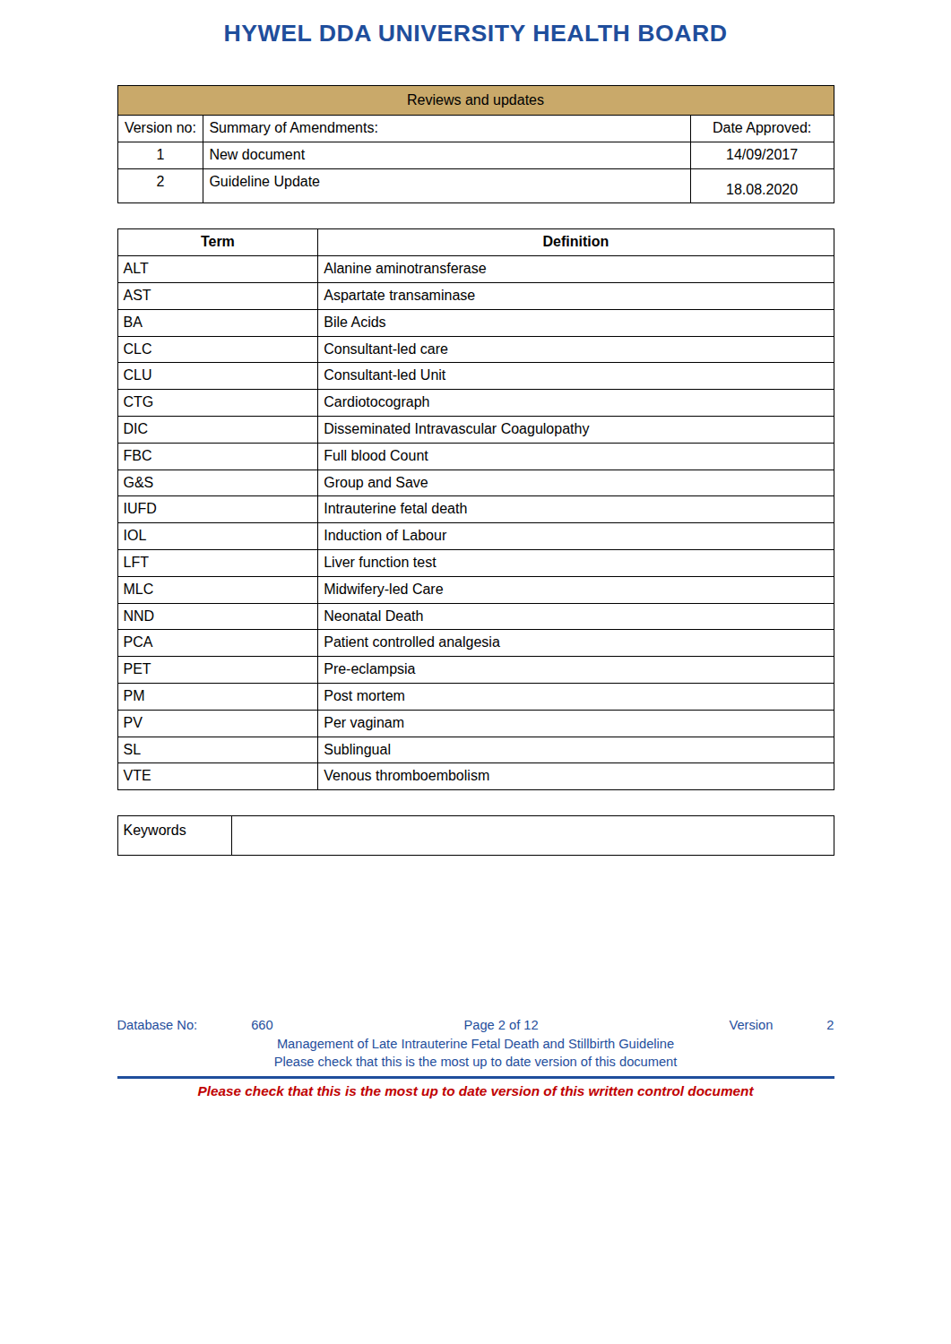HYWEL DDA UNIVERSITY HEALTH BOARD
| Reviews and updates |
| --- |
| Version no: | Summary of Amendments: | Date Approved: |
| 1 | New document | 14/09/2017 |
| 2 | Guideline Update | 18.08.2020 |
| Term | Definition |
| --- | --- |
| ALT | Alanine aminotransferase |
| AST | Aspartate transaminase |
| BA | Bile Acids |
| CLC | Consultant-led care |
| CLU | Consultant-led Unit |
| CTG | Cardiotocograph |
| DIC | Disseminated Intravascular Coagulopathy |
| FBC | Full blood Count |
| G&S | Group and Save |
| IUFD | Intrauterine fetal death |
| IOL | Induction of Labour |
| LFT | Liver function test |
| MLC | Midwifery-led Care |
| NND | Neonatal Death |
| PCA | Patient controlled analgesia |
| PET | Pre-eclampsia |
| PM | Post mortem |
| PV | Per vaginam |
| SL | Sublingual |
| VTE | Venous thromboembolism |
| Keywords | |
Database No: 660 Page 2 of 12 Version 2
Management of Late Intrauterine Fetal Death and Stillbirth Guideline
Please check that this is the most up to date version of this document
Please check that this is the most up to date version of this written control document